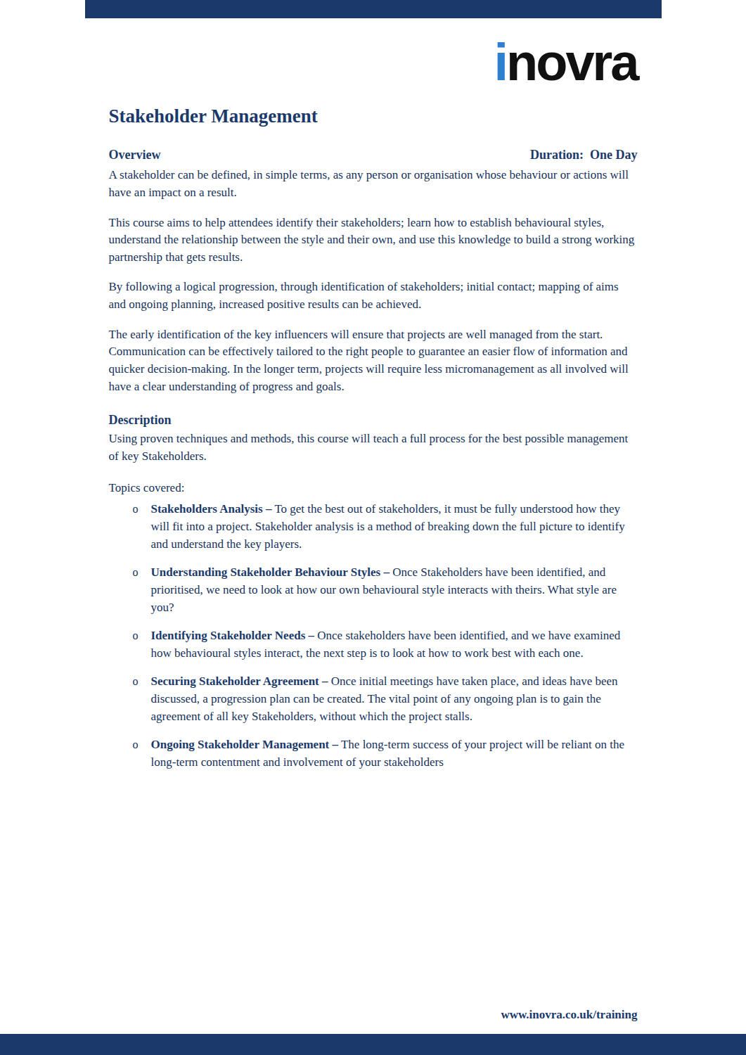inovra
Stakeholder Management
Overview Duration: One Day
A stakeholder can be defined, in simple terms, as any person or organisation whose behaviour or actions will have an impact on a result.
This course aims to help attendees identify their stakeholders; learn how to establish behavioural styles, understand the relationship between the style and their own, and use this knowledge to build a strong working partnership that gets results.
By following a logical progression, through identification of stakeholders; initial contact; mapping of aims and ongoing planning, increased positive results can be achieved.
The early identification of the key influencers will ensure that projects are well managed from the start. Communication can be effectively tailored to the right people to guarantee an easier flow of information and quicker decision-making. In the longer term, projects will require less micromanagement as all involved will have a clear understanding of progress and goals.
Description
Using proven techniques and methods, this course will teach a full process for the best possible management of key Stakeholders.
Topics covered:
Stakeholders Analysis – To get the best out of stakeholders, it must be fully understood how they will fit into a project. Stakeholder analysis is a method of breaking down the full picture to identify and understand the key players.
Understanding Stakeholder Behaviour Styles – Once Stakeholders have been identified, and prioritised, we need to look at how our own behavioural style interacts with theirs. What style are you?
Identifying Stakeholder Needs – Once stakeholders have been identified, and we have examined how behavioural styles interact, the next step is to look at how to work best with each one.
Securing Stakeholder Agreement – Once initial meetings have taken place, and ideas have been discussed, a progression plan can be created. The vital point of any ongoing plan is to gain the agreement of all key Stakeholders, without which the project stalls.
Ongoing Stakeholder Management – The long-term success of your project will be reliant on the long-term contentment and involvement of your stakeholders
www.inovra.co.uk/training